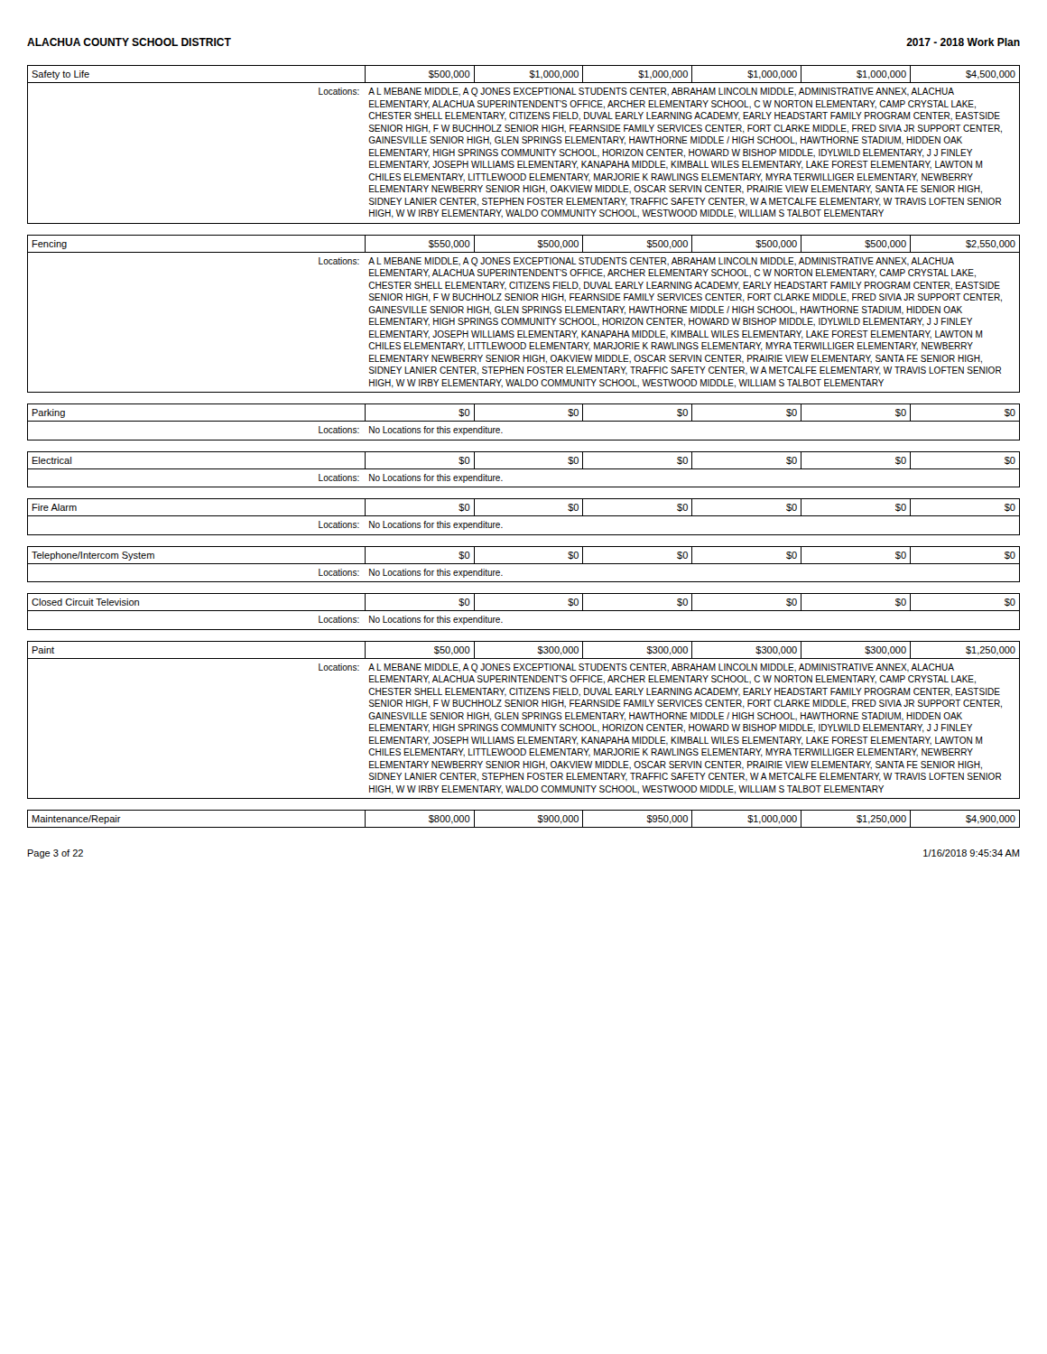ALACHUA COUNTY SCHOOL DISTRICT
2017 - 2018 Work Plan
| Safety to Life | $500,000 | $1,000,000 | $1,000,000 | $1,000,000 | $1,000,000 | $4,500,000 |
| Locations: | A L MEBANE MIDDLE, A Q JONES EXCEPTIONAL STUDENTS CENTER, ABRAHAM LINCOLN MIDDLE, ADMINISTRATIVE ANNEX, ALACHUA ELEMENTARY, ALACHUA SUPERINTENDENT'S OFFICE, ARCHER ELEMENTARY SCHOOL, C W NORTON ELEMENTARY, CAMP CRYSTAL LAKE, CHESTER SHELL ELEMENTARY, CITIZENS FIELD, DUVAL EARLY LEARNING ACADEMY, EARLY HEADSTART FAMILY PROGRAM CENTER, EASTSIDE SENIOR HIGH, F W BUCHHOLZ SENIOR HIGH, FEARNSIDE FAMILY SERVICES CENTER, FORT CLARKE MIDDLE, FRED SIVIA JR SUPPORT CENTER, GAINESVILLE SENIOR HIGH, GLEN SPRINGS ELEMENTARY, HAWTHORNE MIDDLE / HIGH SCHOOL, HAWTHORNE STADIUM, HIDDEN OAK ELEMENTARY, HIGH SPRINGS COMMUNITY SCHOOL, HORIZON CENTER, HOWARD W BISHOP MIDDLE, IDYLWILD ELEMENTARY, J J FINLEY ELEMENTARY, JOSEPH WILLIAMS ELEMENTARY, KANAPAHA MIDDLE, KIMBALL WILES ELEMENTARY, LAKE FOREST ELEMENTARY, LAWTON M CHILES ELEMENTARY, LITTLEWOOD ELEMENTARY, MARJORIE K RAWLINGS ELEMENTARY, MYRA TERWILLIGER ELEMENTARY, NEWBERRY ELEMENTARY NEWBERRY SENIOR HIGH, OAKVIEW MIDDLE, OSCAR SERVIN CENTER, PRAIRIE VIEW ELEMENTARY, SANTA FE SENIOR HIGH, SIDNEY LANIER CENTER, STEPHEN FOSTER ELEMENTARY, TRAFFIC SAFETY CENTER, W A METCALFE ELEMENTARY, W TRAVIS LOFTEN SENIOR HIGH, W W IRBY ELEMENTARY, WALDO COMMUNITY SCHOOL, WESTWOOD MIDDLE, WILLIAM S TALBOT ELEMENTARY |
| Fencing | $550,000 | $500,000 | $500,000 | $500,000 | $500,000 | $2,550,000 |
| Locations: | A L MEBANE MIDDLE, A Q JONES EXCEPTIONAL STUDENTS CENTER, ABRAHAM LINCOLN MIDDLE, ADMINISTRATIVE ANNEX, ALACHUA ELEMENTARY, ALACHUA SUPERINTENDENT'S OFFICE, ARCHER ELEMENTARY SCHOOL, C W NORTON ELEMENTARY, CAMP CRYSTAL LAKE, CHESTER SHELL ELEMENTARY, CITIZENS FIELD, DUVAL EARLY LEARNING ACADEMY, EARLY HEADSTART FAMILY PROGRAM CENTER, EASTSIDE SENIOR HIGH, F W BUCHHOLZ SENIOR HIGH, FEARNSIDE FAMILY SERVICES CENTER, FORT CLARKE MIDDLE, FRED SIVIA JR SUPPORT CENTER, GAINESVILLE SENIOR HIGH, GLEN SPRINGS ELEMENTARY, HAWTHORNE MIDDLE / HIGH SCHOOL, HAWTHORNE STADIUM, HIDDEN OAK ELEMENTARY, HIGH SPRINGS COMMUNITY SCHOOL, HORIZON CENTER, HOWARD W BISHOP MIDDLE, IDYLWILD ELEMENTARY, J J FINLEY ELEMENTARY, JOSEPH WILLIAMS ELEMENTARY, KANAPAHA MIDDLE, KIMBALL WILES ELEMENTARY, LAKE FOREST ELEMENTARY, LAWTON M CHILES ELEMENTARY, LITTLEWOOD ELEMENTARY, MARJORIE K RAWLINGS ELEMENTARY, MYRA TERWILLIGER ELEMENTARY, NEWBERRY ELEMENTARY NEWBERRY SENIOR HIGH, OAKVIEW MIDDLE, OSCAR SERVIN CENTER, PRAIRIE VIEW ELEMENTARY, SANTA FE SENIOR HIGH, SIDNEY LANIER CENTER, STEPHEN FOSTER ELEMENTARY, TRAFFIC SAFETY CENTER, W A METCALFE ELEMENTARY, W TRAVIS LOFTEN SENIOR HIGH, W W IRBY ELEMENTARY, WALDO COMMUNITY SCHOOL, WESTWOOD MIDDLE, WILLIAM S TALBOT ELEMENTARY |
| Parking | $0 | $0 | $0 | $0 | $0 | $0 |
| Locations: | No Locations for this expenditure. |
| Electrical | $0 | $0 | $0 | $0 | $0 | $0 |
| Locations: | No Locations for this expenditure. |
| Fire Alarm | $0 | $0 | $0 | $0 | $0 | $0 |
| Locations: | No Locations for this expenditure. |
| Telephone/Intercom System | $0 | $0 | $0 | $0 | $0 | $0 |
| Locations: | No Locations for this expenditure. |
| Closed Circuit Television | $0 | $0 | $0 | $0 | $0 | $0 |
| Locations: | No Locations for this expenditure. |
| Paint | $50,000 | $300,000 | $300,000 | $300,000 | $300,000 | $1,250,000 |
| Locations: | A L MEBANE MIDDLE, A Q JONES EXCEPTIONAL STUDENTS CENTER, ABRAHAM LINCOLN MIDDLE, ADMINISTRATIVE ANNEX, ALACHUA ELEMENTARY, ALACHUA SUPERINTENDENT'S OFFICE, ARCHER ELEMENTARY SCHOOL, C W NORTON ELEMENTARY, CAMP CRYSTAL LAKE, CHESTER SHELL ELEMENTARY, CITIZENS FIELD, DUVAL EARLY LEARNING ACADEMY, EARLY HEADSTART FAMILY PROGRAM CENTER, EASTSIDE SENIOR HIGH, F W BUCHHOLZ SENIOR HIGH, FEARNSIDE FAMILY SERVICES CENTER, FORT CLARKE MIDDLE, FRED SIVIA JR SUPPORT CENTER, GAINESVILLE SENIOR HIGH, GLEN SPRINGS ELEMENTARY, HAWTHORNE MIDDLE / HIGH SCHOOL, HAWTHORNE STADIUM, HIDDEN OAK ELEMENTARY, HIGH SPRINGS COMMUNITY SCHOOL, HORIZON CENTER, HOWARD W BISHOP MIDDLE, IDYLWILD ELEMENTARY, J J FINLEY ELEMENTARY, JOSEPH WILLIAMS ELEMENTARY, KANAPAHA MIDDLE, KIMBALL WILES ELEMENTARY, LAKE FOREST ELEMENTARY, LAWTON M CHILES ELEMENTARY, LITTLEWOOD ELEMENTARY, MARJORIE K RAWLINGS ELEMENTARY, MYRA TERWILLIGER ELEMENTARY, NEWBERRY ELEMENTARY NEWBERRY SENIOR HIGH, OAKVIEW MIDDLE, OSCAR SERVIN CENTER, PRAIRIE VIEW ELEMENTARY, SANTA FE SENIOR HIGH, SIDNEY LANIER CENTER, STEPHEN FOSTER ELEMENTARY, TRAFFIC SAFETY CENTER, W A METCALFE ELEMENTARY, W TRAVIS LOFTEN SENIOR HIGH, W W IRBY ELEMENTARY, WALDO COMMUNITY SCHOOL, WESTWOOD MIDDLE, WILLIAM S TALBOT ELEMENTARY |
| Maintenance/Repair | $800,000 | $900,000 | $950,000 | $1,000,000 | $1,250,000 | $4,900,000 |
Page 3 of 22
1/16/2018 9:45:34 AM